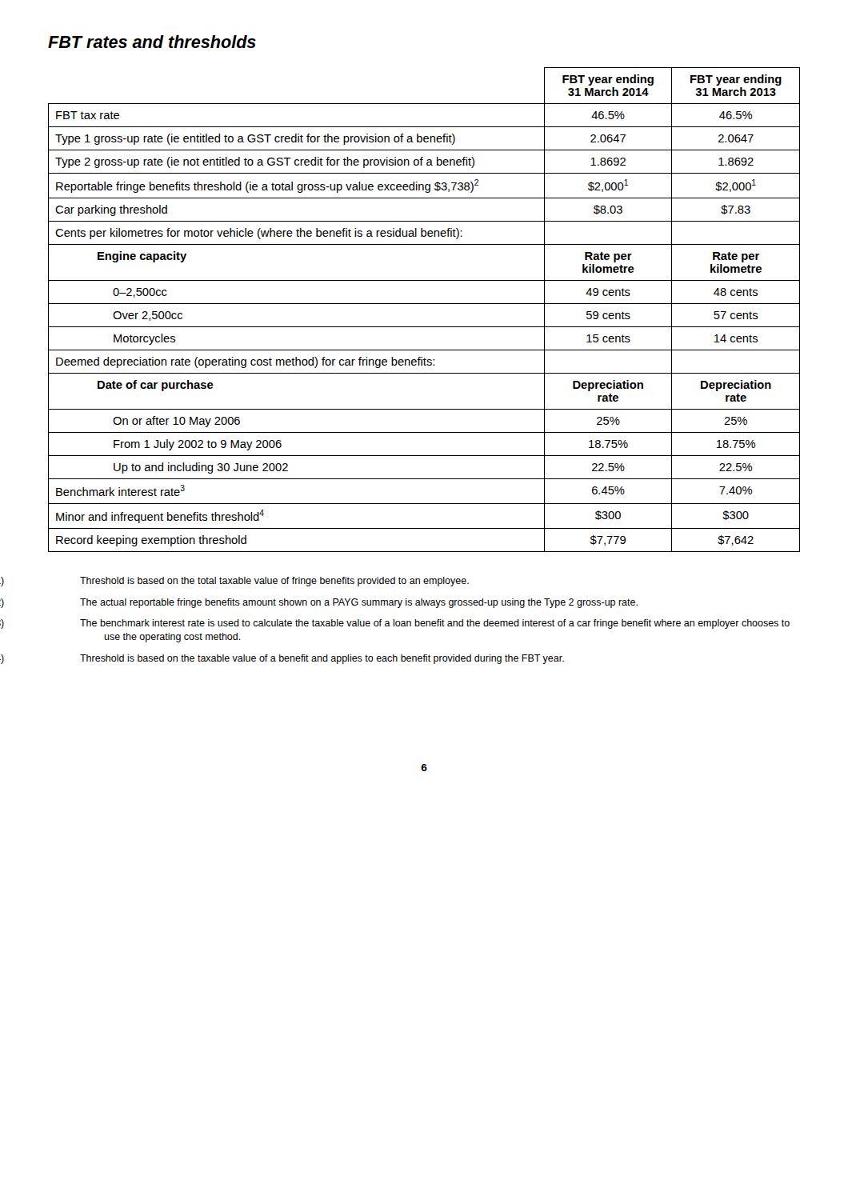FBT rates and thresholds
| | FBT year ending 31 March 2014 | FBT year ending 31 March 2013 |
| --- | --- | --- |
| FBT tax rate | 46.5% | 46.5% |
| Type 1 gross-up rate (ie entitled to a GST credit for the provision of a benefit) | 2.0647 | 2.0647 |
| Type 2 gross-up rate (ie not entitled to a GST credit for the provision of a benefit) | 1.8692 | 1.8692 |
| Reportable fringe benefits threshold (ie a total gross-up value exceeding $3,738) 2 | $2,000 1 | $2,000 1 |
| Car parking threshold | $8.03 | $7.83 |
| Cents per kilometres for motor vehicle (where the benefit is a residual benefit): | | |
| Engine capacity | Rate per kilometre | Rate per kilometre |
| 0–2,500cc | 49 cents | 48 cents |
| Over 2,500cc | 59 cents | 57 cents |
| Motorcycles | 15 cents | 14 cents |
| Deemed depreciation rate (operating cost method) for car fringe benefits: | | |
| Date of car purchase | Depreciation rate | Depreciation rate |
| On or after 10 May 2006 | 25% | 25% |
| From 1 July 2002 to 9 May 2006 | 18.75% | 18.75% |
| Up to and including 30 June 2002 | 22.5% | 22.5% |
| Benchmark interest rate 3 | 6.45% | 7.40% |
| Minor and infrequent benefits threshold 4 | $300 | $300 |
| Record keeping exemption threshold | $7,779 | $7,642 |
(1) Threshold is based on the total taxable value of fringe benefits provided to an employee.
(2) The actual reportable fringe benefits amount shown on a PAYG summary is always grossed-up using the Type 2 gross-up rate.
(3) The benchmark interest rate is used to calculate the taxable value of a loan benefit and the deemed interest of a car fringe benefit where an employer chooses to use the operating cost method.
(4) Threshold is based on the taxable value of a benefit and applies to each benefit provided during the FBT year.
6